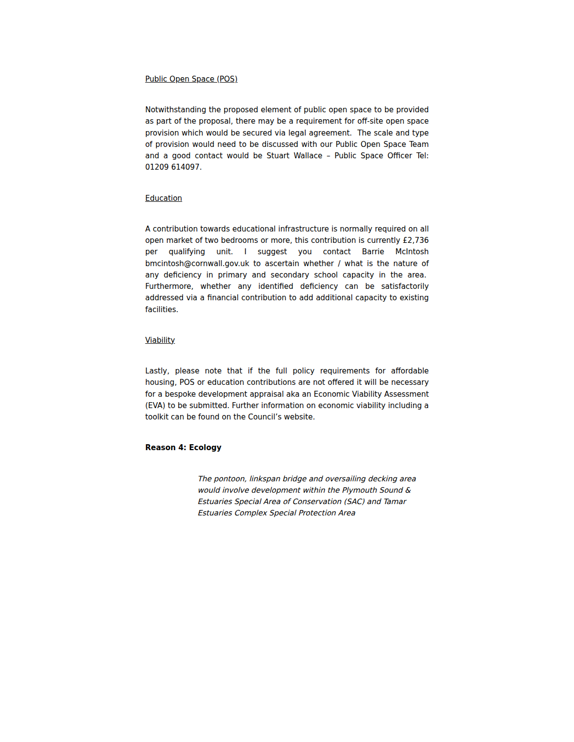Public Open Space (POS)
Notwithstanding the proposed element of public open space to be provided as part of the proposal, there may be a requirement for off-site open space provision which would be secured via legal agreement. The scale and type of provision would need to be discussed with our Public Open Space Team and a good contact would be Stuart Wallace – Public Space Officer Tel: 01209 614097.
Education
A contribution towards educational infrastructure is normally required on all open market of two bedrooms or more, this contribution is currently £2,736 per qualifying unit. I suggest you contact Barrie McIntosh bmcintosh@cornwall.gov.uk to ascertain whether / what is the nature of any deficiency in primary and secondary school capacity in the area. Furthermore, whether any identified deficiency can be satisfactorily addressed via a financial contribution to add additional capacity to existing facilities.
Viability
Lastly, please note that if the full policy requirements for affordable housing, POS or education contributions are not offered it will be necessary for a bespoke development appraisal aka an Economic Viability Assessment (EVA) to be submitted. Further information on economic viability including a toolkit can be found on the Council’s website.
Reason 4: Ecology
The pontoon, linkspan bridge and oversailing decking area would involve development within the Plymouth Sound & Estuaries Special Area of Conservation (SAC) and Tamar Estuaries Complex Special Protection Area